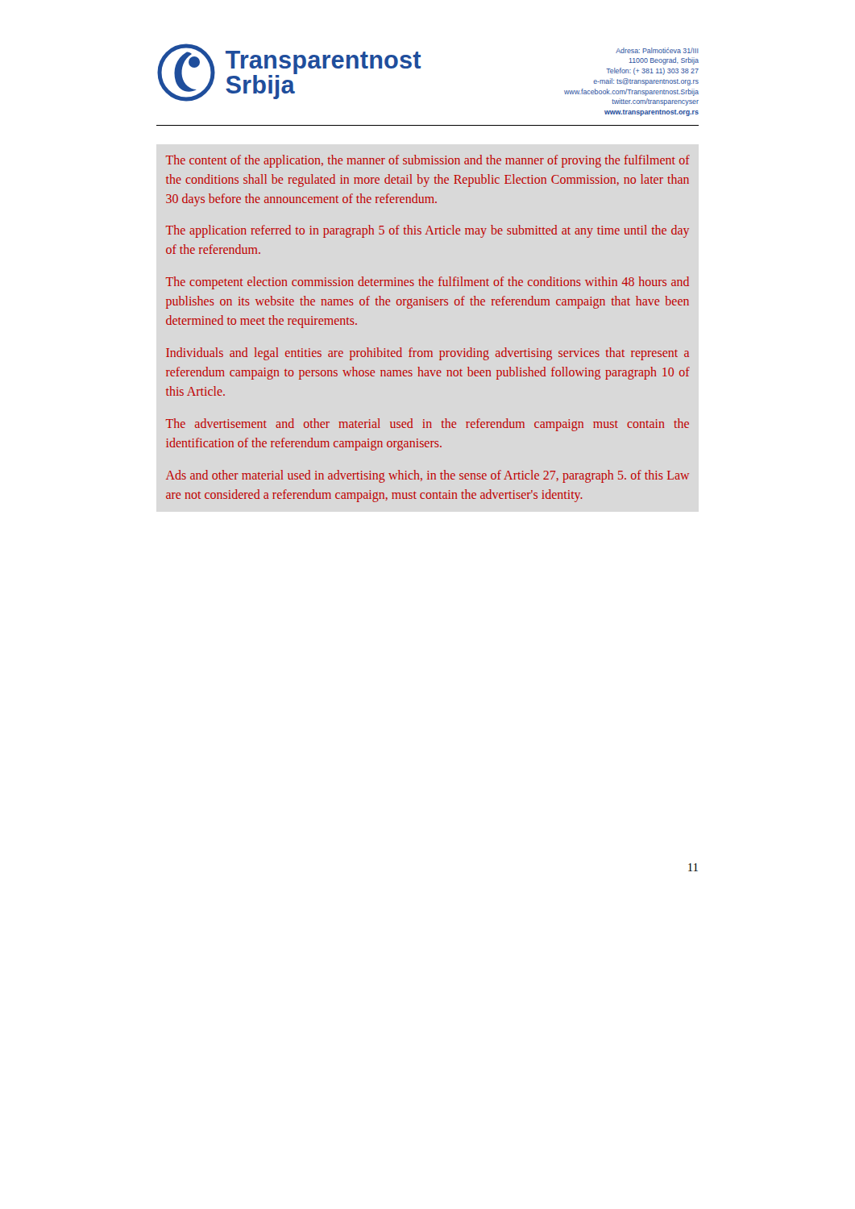Transparentnost Srbija
Adresa: Palmotićeva 31/III
11000 Beograd, Srbija
Telefon: (+ 381 11) 303 38 27
e-mail: ts@transparentnost.org.rs
www.facebook.com/Transparentnost.Srbija
twitter.com/transparencyser
www.transparentnost.org.rs
The content of the application, the manner of submission and the manner of proving the fulfilment of the conditions shall be regulated in more detail by the Republic Election Commission, no later than 30 days before the announcement of the referendum.
The application referred to in paragraph 5 of this Article may be submitted at any time until the day of the referendum.
The competent election commission determines the fulfilment of the conditions within 48 hours and publishes on its website the names of the organisers of the referendum campaign that have been determined to meet the requirements.
Individuals and legal entities are prohibited from providing advertising services that represent a referendum campaign to persons whose names have not been published following paragraph 10 of this Article.
The advertisement and other material used in the referendum campaign must contain the identification of the referendum campaign organisers.
Ads and other material used in advertising which, in the sense of Article 27, paragraph 5. of this Law are not considered a referendum campaign, must contain the advertiser's identity.
11